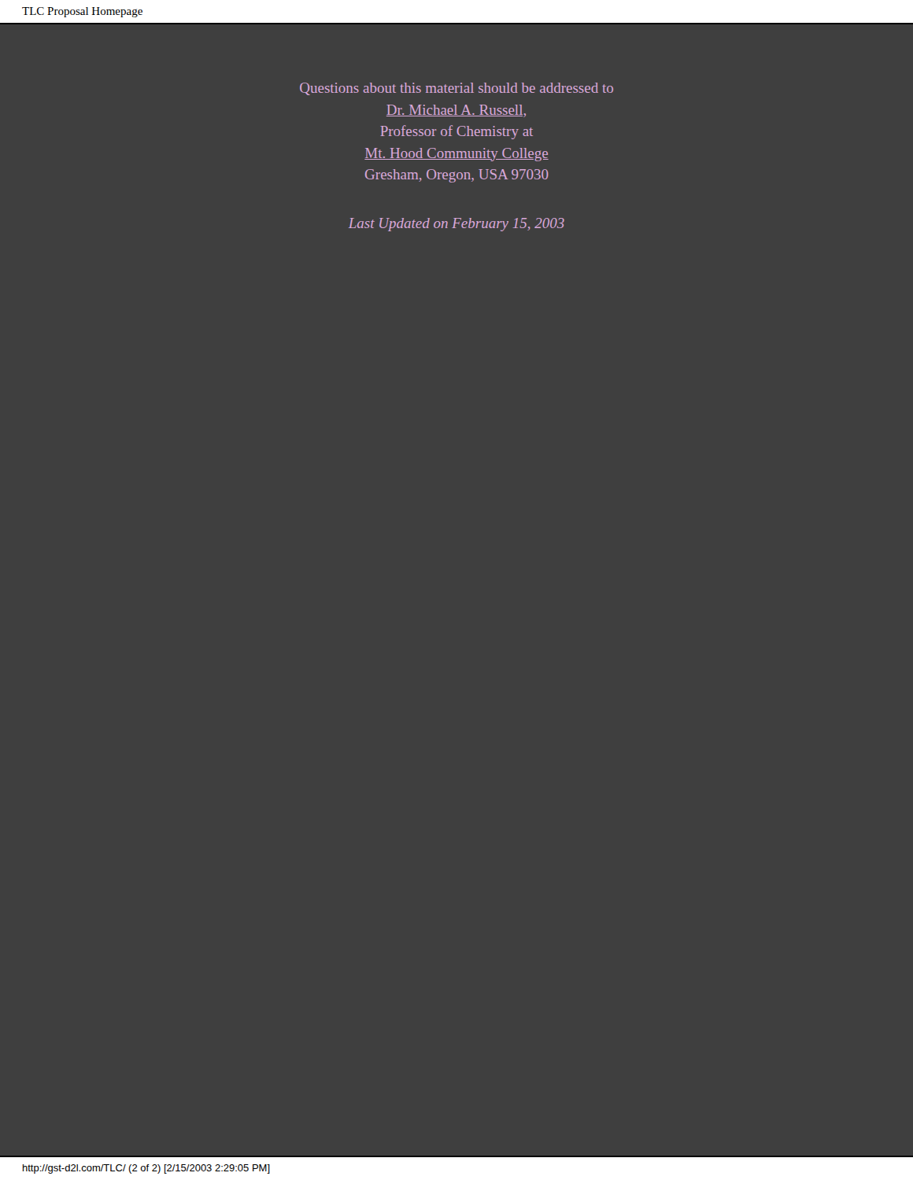TLC Proposal Homepage
Questions about this material should be addressed to
Dr. Michael A. Russell,
Professor of Chemistry at
Mt. Hood Community College
Gresham, Oregon, USA 97030
Last Updated on February 15, 2003
http://gst-d2l.com/TLC/ (2 of 2) [2/15/2003 2:29:05 PM]